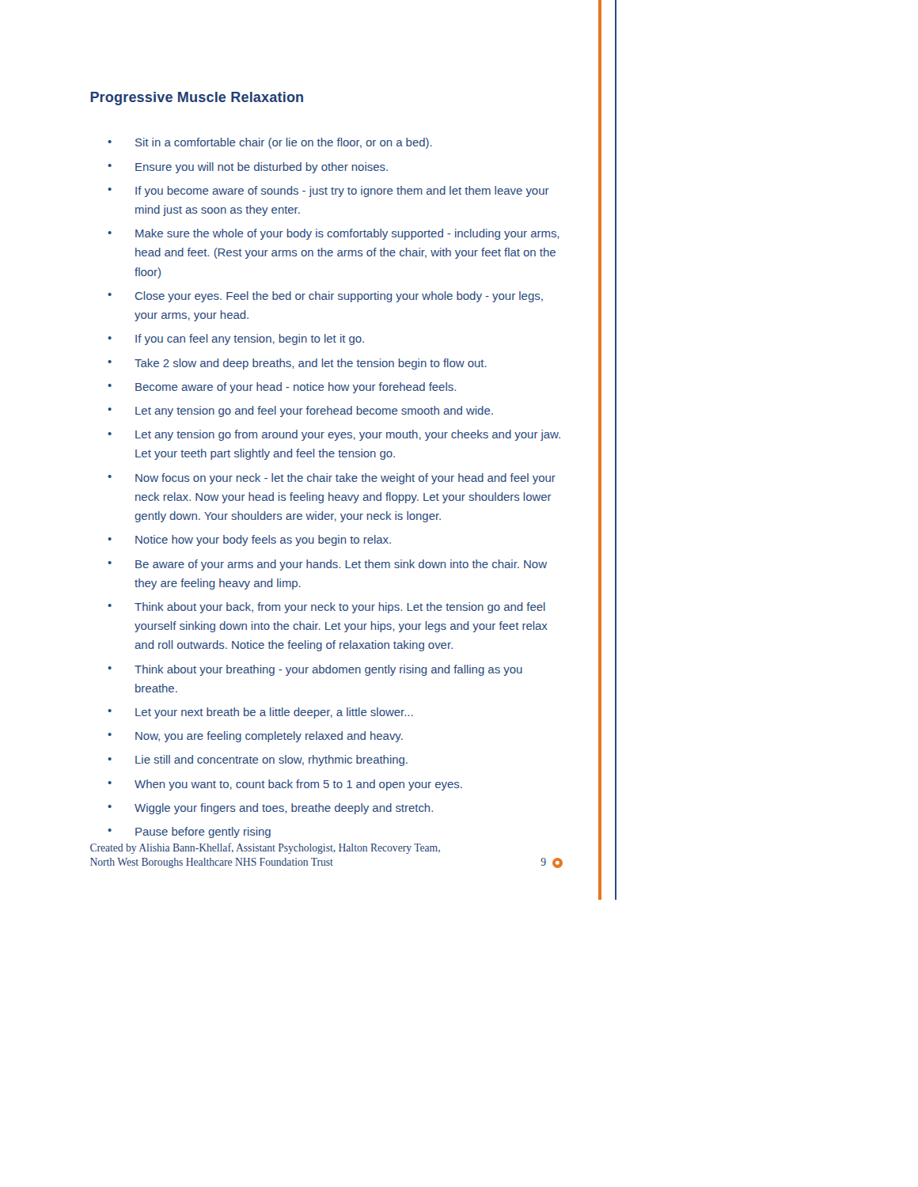Progressive Muscle Relaxation
Sit in a comfortable chair (or lie on the floor, or on a bed).
Ensure you will not be disturbed by other noises.
If you become aware of sounds - just try to ignore them and let them leave your mind just as soon as they enter.
Make sure the whole of your body is comfortably supported - including your arms, head and feet. (Rest your arms on the arms of the chair, with your feet flat on the floor)
Close your eyes. Feel the bed or chair supporting your whole body - your legs, your arms, your head.
If you can feel any tension, begin to let it go.
Take 2 slow and deep breaths, and let the tension begin to flow out.
Become aware of your head - notice how your forehead feels.
Let any tension go and feel your forehead become smooth and wide.
Let any tension go from around your eyes, your mouth, your cheeks and your jaw. Let your teeth part slightly and feel the tension go.
Now focus on your neck - let the chair take the weight of your head and feel your neck relax. Now your head is feeling heavy and floppy. Let your shoulders lower gently down. Your shoulders are wider, your neck is longer.
Notice how your body feels as you begin to relax.
Be aware of your arms and your hands. Let them sink down into the chair. Now they are feeling heavy and limp.
Think about your back, from your neck to your hips. Let the tension go and feel yourself sinking down into the chair. Let your hips, your legs and your feet relax and roll outwards. Notice the feeling of relaxation taking over.
Think about your breathing - your abdomen gently rising and falling as you breathe.
Let your next breath be a little deeper, a little slower...
Now, you are feeling completely relaxed and heavy.
Lie still and concentrate on slow, rhythmic breathing.
When you want to, count back from 5 to 1 and open your eyes.
Wiggle your fingers and toes, breathe deeply and stretch.
Pause before gently rising
Created by Alishia Bann-Khellaf, Assistant Psychologist, Halton Recovery Team,
North West Boroughs Healthcare NHS Foundation Trust 9